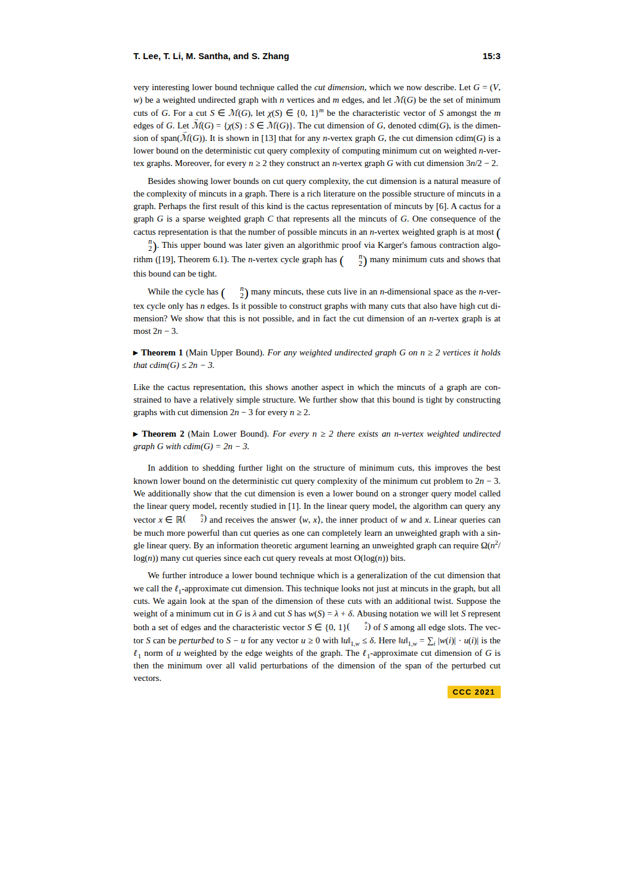T. Lee, T. Li, M. Santha, and S. Zhang 15:3
very interesting lower bound technique called the cut dimension, which we now describe. Let G = (V, w) be a weighted undirected graph with n vertices and m edges, and let ℳ(G) be the set of minimum cuts of G. For a cut S ∈ ℳ(G), let χ(S) ∈ {0, 1}m be the characteristic vector of S amongst the m edges of G. Let ℳ(G) = {χ(S) : S ∈ ℳ(G)}. The cut dimension of G, denoted cdim(G), is the dimension of span(ℳ(G)). It is shown in [13] that for any n-vertex graph G, the cut dimension cdim(G) is a lower bound on the deterministic cut query complexity of computing minimum cut on weighted n-vertex graphs. Moreover, for every n ≥ 2 they construct an n-vertex graph G with cut dimension 3n/2 − 2.
Besides showing lower bounds on cut query complexity, the cut dimension is a natural measure of the complexity of mincuts in a graph. There is a rich literature on the possible structure of mincuts in a graph. Perhaps the first result of this kind is the cactus representation of mincuts by [6]. A cactus for a graph G is a sparse weighted graph C that represents all the mincuts of G. One consequence of the cactus representation is that the number of possible mincuts in an n-vertex weighted graph is at most (n 2). This upper bound was later given an algorithmic proof via Karger's famous contraction algorithm ([19], Theorem 6.1). The n-vertex cycle graph has (n 2) many minimum cuts and shows that this bound can be tight.
While the cycle has (n 2) many mincuts, these cuts live in an n-dimensional space as the n-vertex cycle only has n edges. Is it possible to construct graphs with many cuts that also have high cut dimension? We show that this is not possible, and in fact the cut dimension of an n-vertex graph is at most 2n − 3.
▸ Theorem 1 (Main Upper Bound). For any weighted undirected graph G on n ≥ 2 vertices it holds that cdim(G) ≤ 2n − 3.
Like the cactus representation, this shows another aspect in which the mincuts of a graph are constrained to have a relatively simple structure. We further show that this bound is tight by constructing graphs with cut dimension 2n − 3 for every n ≥ 2.
▸ Theorem 2 (Main Lower Bound). For every n ≥ 2 there exists an n-vertex weighted undirected graph G with cdim(G) = 2n − 3.
In addition to shedding further light on the structure of minimum cuts, this improves the best known lower bound on the deterministic cut query complexity of the minimum cut problem to 2n − 3. We additionally show that the cut dimension is even a lower bound on a stronger query model called the linear query model, recently studied in [1]. In the linear query model, the algorithm can query any vector x ∈ ℝ(n 2) and receives the answer ⟨w, x⟩, the inner product of w and x. Linear queries can be much more powerful than cut queries as one can completely learn an unweighted graph with a single linear query. By an information theoretic argument learning an unweighted graph can require Ω(n2/ log(n)) many cut queries since each cut query reveals at most O(log(n)) bits.
We further introduce a lower bound technique which is a generalization of the cut dimension that we call the ℓ1-approximate cut dimension. This technique looks not just at mincuts in the graph, but all cuts. We again look at the span of the dimension of these cuts with an additional twist. Suppose the weight of a minimum cut in G is λ and cut S has w(S) = λ + δ. Abusing notation we will let S represent both a set of edges and the characteristic vector S ∈ {0, 1}(n 2) of S among all edge slots. The vector S can be perturbed to S − u for any vector u ≥ 0 with ‖u‖1,w ≤ δ. Here ‖u‖1,w = ∑i |w(i)| · u(i)| is the ℓ1 norm of u weighted by the edge weights of the graph. The ℓ1-approximate cut dimension of G is then the minimum over all valid perturbations of the dimension of the span of the perturbed cut vectors.
CCC 2021